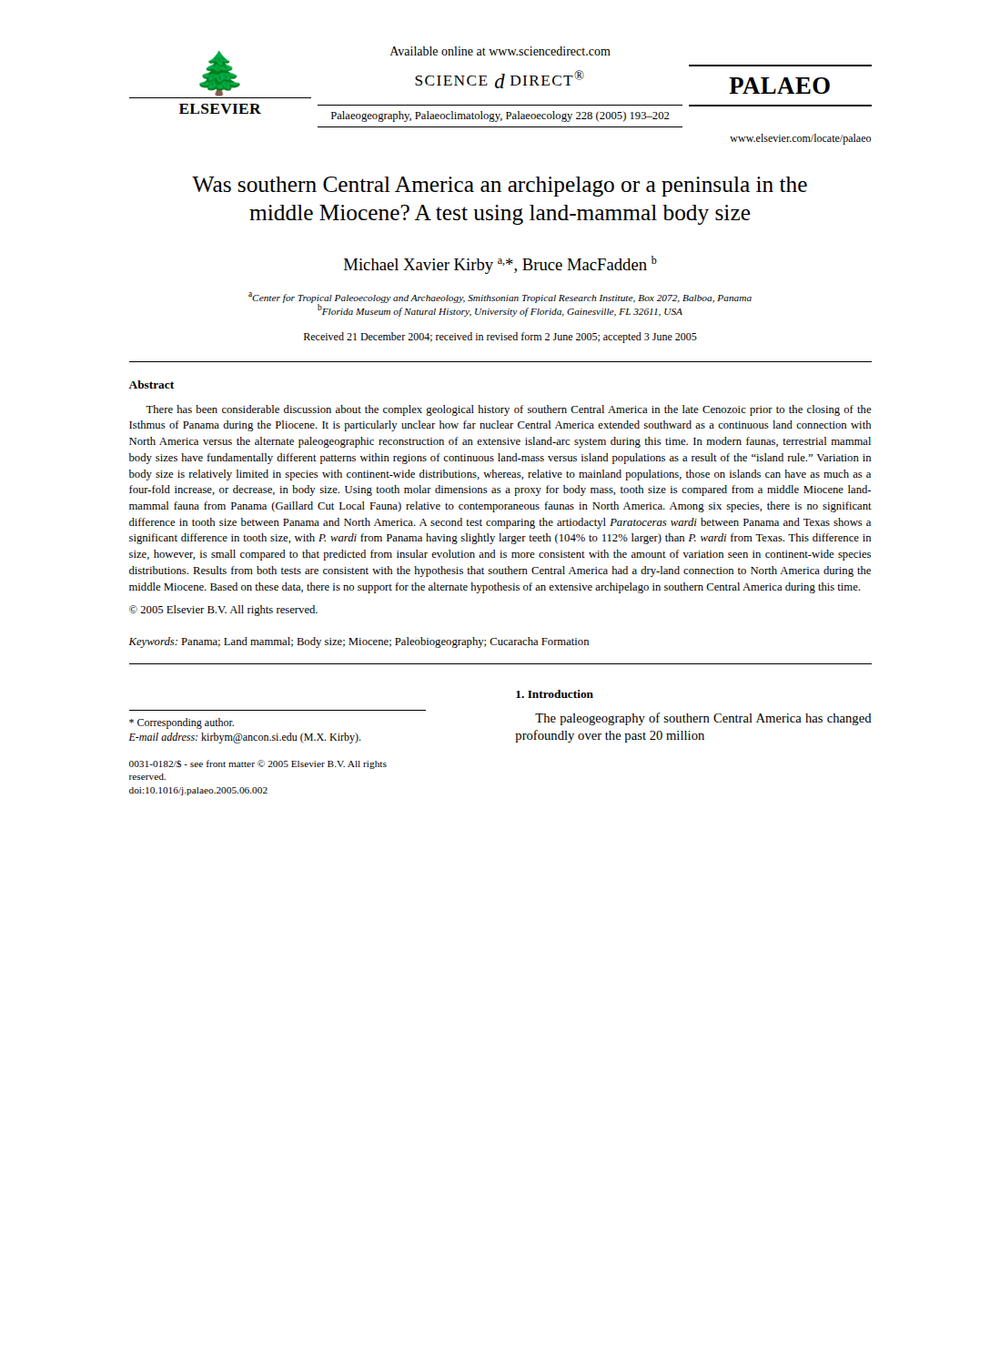🌲 ELSEVIER
Available online at www.sciencedirect.com
SCIENCE d DIRECT®
Palaeogeography, Palaeoclimatology, Palaeoecology 228 (2005) 193–202
PALAEO
www.elsevier.com/locate/palaeo
Was southern Central America an archipelago or a peninsula in the
middle Miocene? A test using land-mammal body size
Michael Xavier Kirby a,*, Bruce MacFadden b
aCenter for Tropical Paleoecology and Archaeology, Smithsonian Tropical Research Institute, Box 2072, Balboa, Panama
bFlorida Museum of Natural History, University of Florida, Gainesville, FL 32611, USA
Received 21 December 2004; received in revised form 2 June 2005; accepted 3 June 2005
Abstract
There has been considerable discussion about the complex geological history of southern Central America in the late Cenozoic prior to the closing of the Isthmus of Panama during the Pliocene. It is particularly unclear how far nuclear Central America extended southward as a continuous land connection with North America versus the alternate paleogeographic reconstruction of an extensive island-arc system during this time. In modern faunas, terrestrial mammal body sizes have fundamentally different patterns within regions of continuous land-mass versus island populations as a result of the “island rule.” Variation in body size is relatively limited in species with continent-wide distributions, whereas, relative to mainland populations, those on islands can have as much as a four-fold increase, or decrease, in body size. Using tooth molar dimensions as a proxy for body mass, tooth size is compared from a middle Miocene land-mammal fauna from Panama (Gaillard Cut Local Fauna) relative to contemporaneous faunas in North America. Among six species, there is no significant difference in tooth size between Panama and North America. A second test comparing the artiodactyl Paratoceras wardi between Panama and Texas shows a significant difference in tooth size, with P. wardi from Panama having slightly larger teeth (104% to 112% larger) than P. wardi from Texas. This difference in size, however, is small compared to that predicted from insular evolution and is more consistent with the amount of variation seen in continent-wide species distributions. Results from both tests are consistent with the hypothesis that southern Central America had a dry-land connection to North America during the middle Miocene. Based on these data, there is no support for the alternate hypothesis of an extensive archipelago in southern Central America during this time.
© 2005 Elsevier B.V. All rights reserved.
Keywords: Panama; Land mammal; Body size; Miocene; Paleobiogeography; Cucaracha Formation
* Corresponding author.
E-mail address: kirbym@ancon.si.edu (M.X. Kirby).
0031-0182/$ - see front matter © 2005 Elsevier B.V. All rights reserved.
doi:10.1016/j.palaeo.2005.06.002
1. Introduction
The paleogeography of southern Central America has changed profoundly over the past 20 million